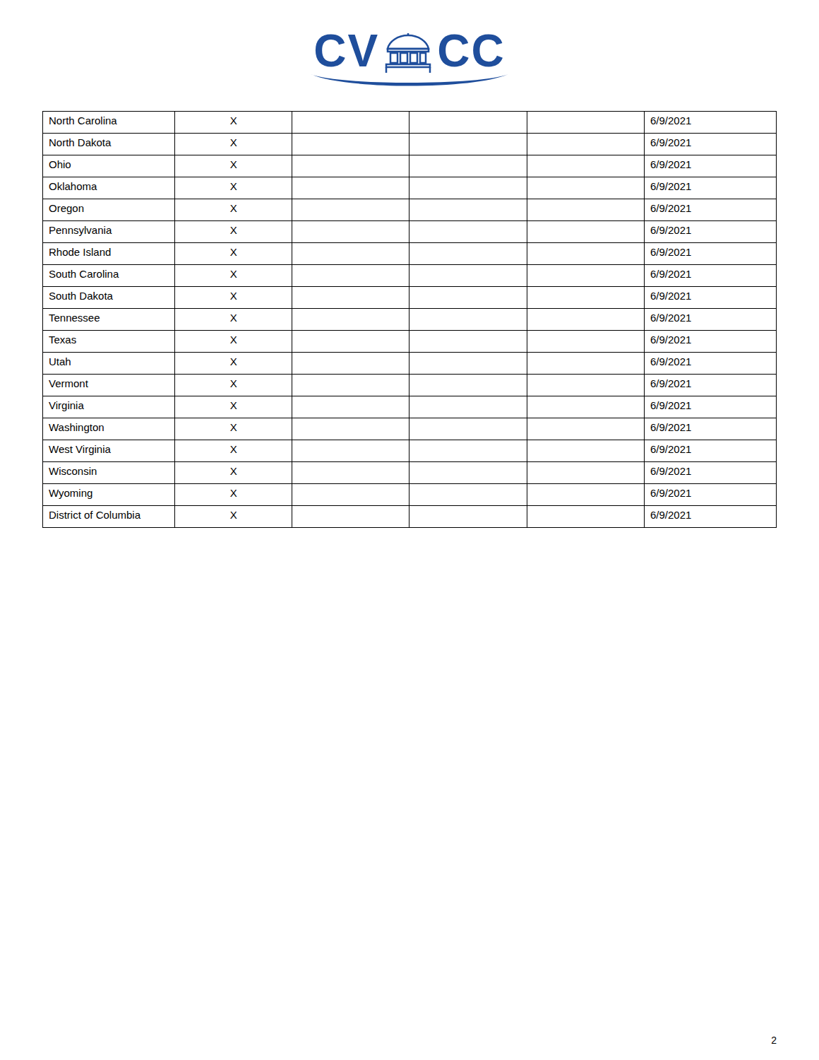CV CC
| North Carolina | X | | | | 6/9/2021 |
| North Dakota | X | | | | 6/9/2021 |
| Ohio | X | | | | 6/9/2021 |
| Oklahoma | X | | | | 6/9/2021 |
| Oregon | X | | | | 6/9/2021 |
| Pennsylvania | X | | | | 6/9/2021 |
| Rhode Island | X | | | | 6/9/2021 |
| South Carolina | X | | | | 6/9/2021 |
| South Dakota | X | | | | 6/9/2021 |
| Tennessee | X | | | | 6/9/2021 |
| Texas | X | | | | 6/9/2021 |
| Utah | X | | | | 6/9/2021 |
| Vermont | X | | | | 6/9/2021 |
| Virginia | X | | | | 6/9/2021 |
| Washington | X | | | | 6/9/2021 |
| West Virginia | X | | | | 6/9/2021 |
| Wisconsin | X | | | | 6/9/2021 |
| Wyoming | X | | | | 6/9/2021 |
| District of Columbia | X | | | | 6/9/2021 |
2